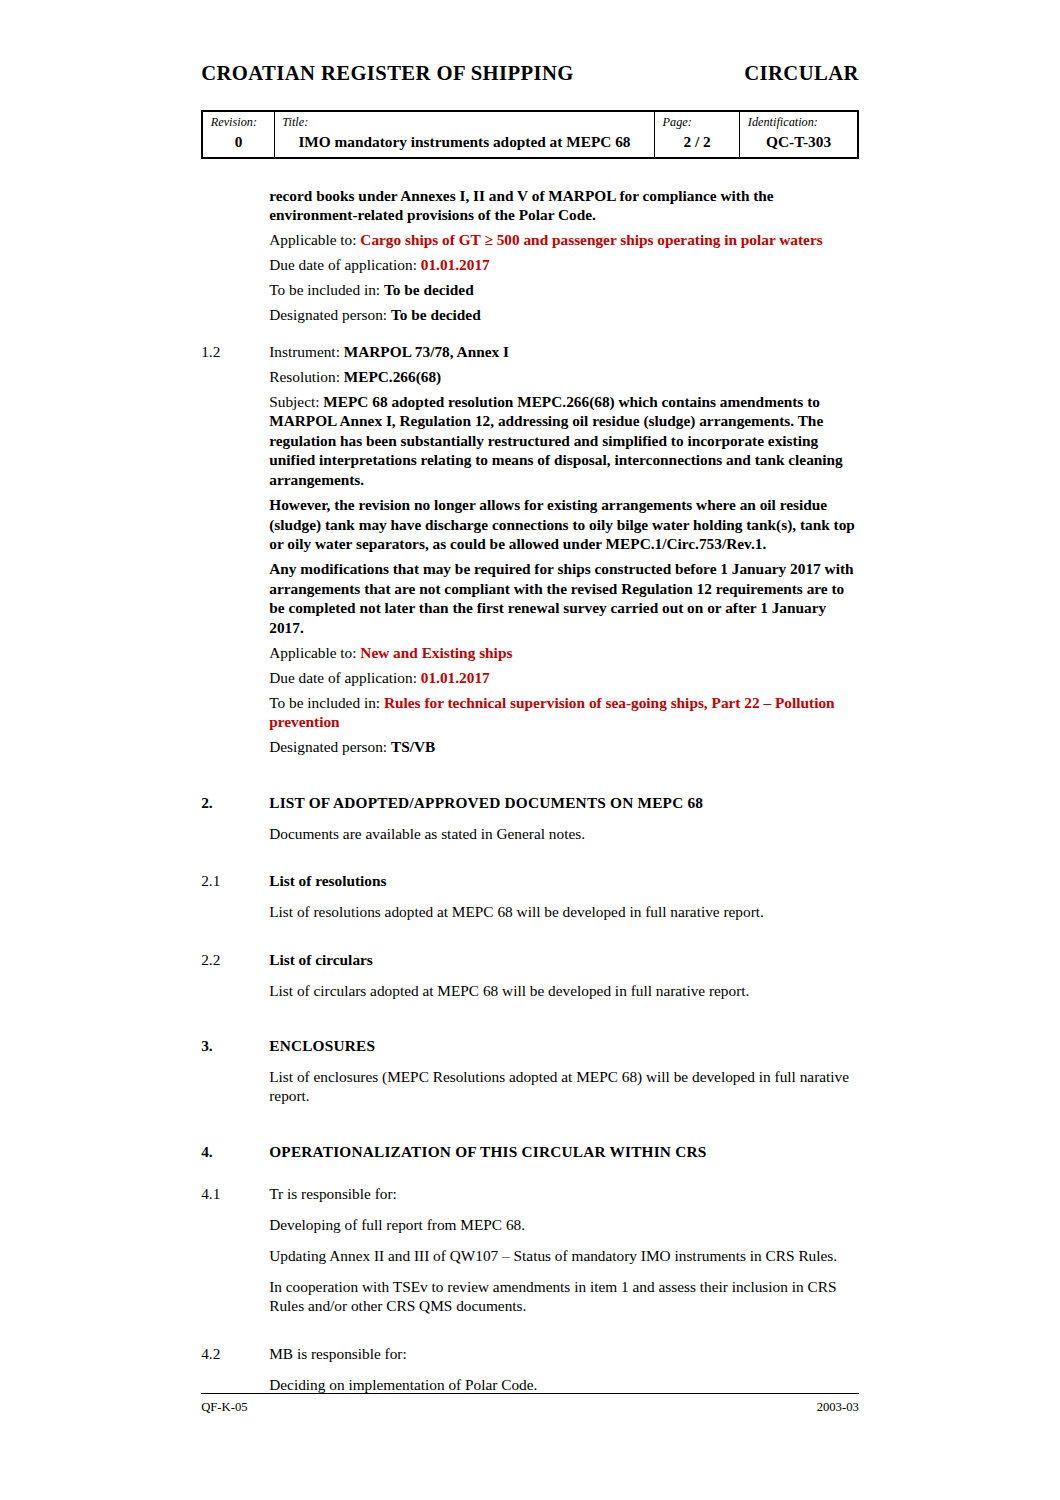CROATIAN REGISTER OF SHIPPING
CIRCULAR
| Revision: 0 | Title: IMO mandatory instruments adopted at MEPC 68 | Page: 2 / 2 | Identification: QC-T-303 |
record books under Annexes I, II and V of MARPOL for compliance with the environment-related provisions of the Polar Code.
Applicable to: Cargo ships of GT ≥ 500 and passenger ships operating in polar waters
Due date of application: 01.01.2017
To be included in: To be decided
Designated person: To be decided
1.2
Instrument: MARPOL 73/78, Annex I
Resolution: MEPC.266(68)
Subject: MEPC 68 adopted resolution MEPC.266(68) which contains amendments to MARPOL Annex I, Regulation 12, addressing oil residue (sludge) arrangements. The regulation has been substantially restructured and simplified to incorporate existing unified interpretations relating to means of disposal, interconnections and tank cleaning arrangements.
However, the revision no longer allows for existing arrangements where an oil residue (sludge) tank may have discharge connections to oily bilge water holding tank(s), tank top or oily water separators, as could be allowed under MEPC.1/Circ.753/Rev.1.
Any modifications that may be required for ships constructed before 1 January 2017 with arrangements that are not compliant with the revised Regulation 12 requirements are to be completed not later than the first renewal survey carried out on or after 1 January 2017.
Applicable to: New and Existing ships
Due date of application: 01.01.2017
To be included in: Rules for technical supervision of sea-going ships, Part 22 – Pollution prevention
Designated person: TS/VB
2.
List of adopted/approved documents on MEPC 68
Documents are available as stated in General notes.
2.1
List of resolutions
List of resolutions adopted at MEPC 68 will be developed in full narative report.
2.2
List of circulars
List of circulars adopted at MEPC 68 will be developed in full narative report.
3.
Enclosures
List of enclosures (MEPC Resolutions adopted at MEPC 68) will be developed in full narative report.
4.
Operationalization of this circular within CRS
4.1
Tr is responsible for:
Developing of full report from MEPC 68.
Updating Annex II and III of QW107 – Status of mandatory IMO instruments in CRS Rules.
In cooperation with TSEv to review amendments in item 1 and assess their inclusion in CRS Rules and/or other CRS QMS documents.
4.2
MB is responsible for:
Deciding on implementation of Polar Code.
QF-K-05
2003-03